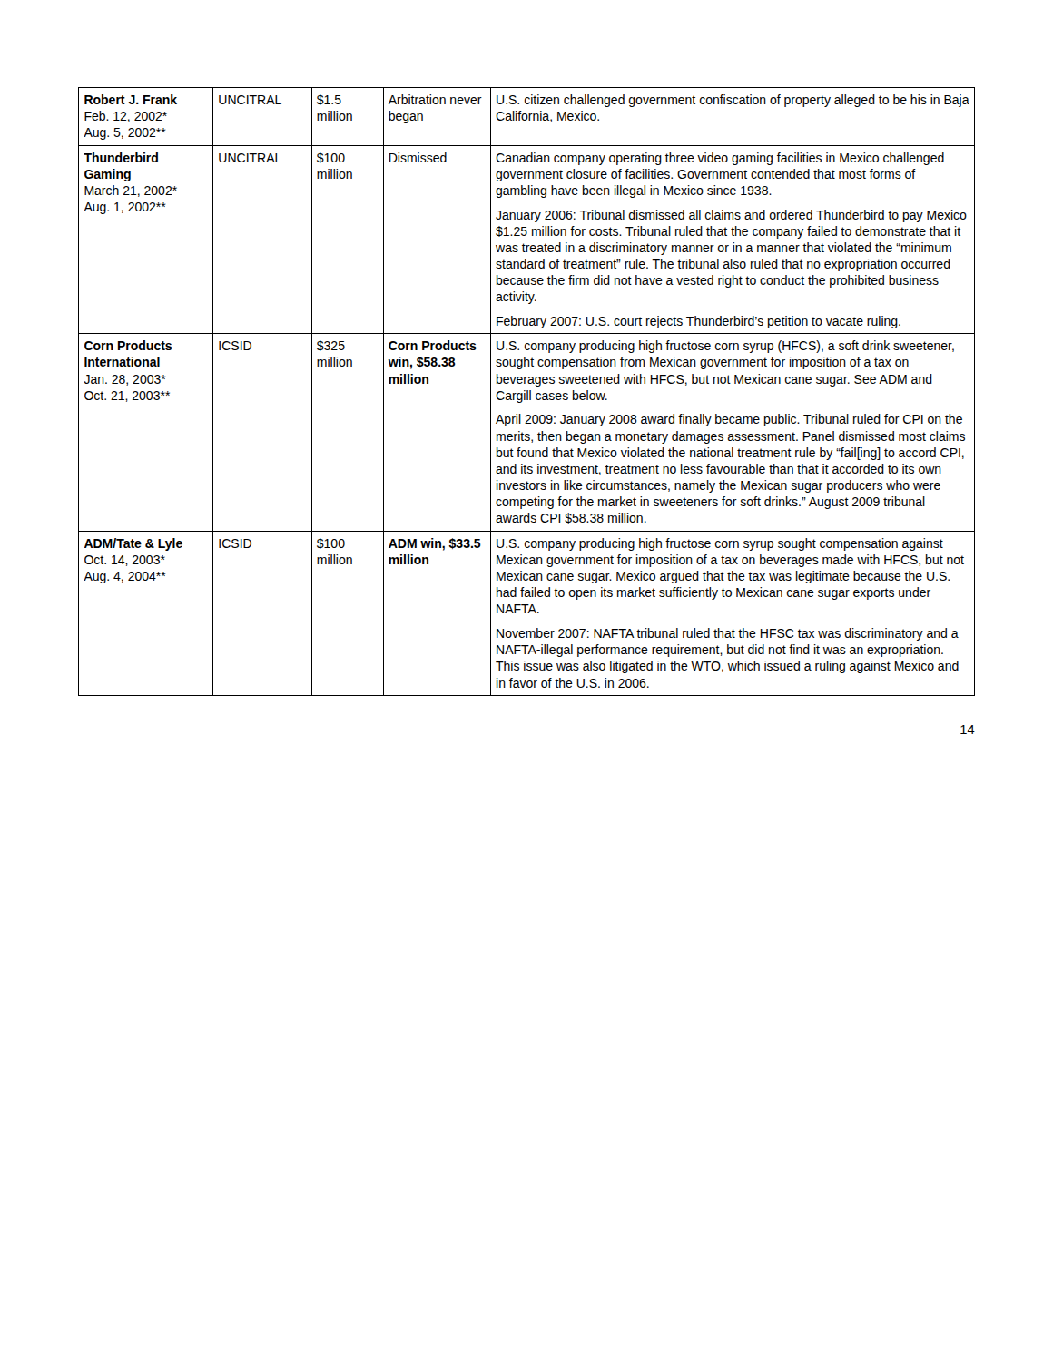| Robert J. Frank Feb. 12, 2002* Aug. 5, 2002** | UNCITRAL | $1.5 million | Arbitration never began | U.S. citizen challenged government confiscation of property alleged to be his in Baja California, Mexico. |
| Thunderbird Gaming March 21, 2002* Aug. 1, 2002** | UNCITRAL | $100 million | Dismissed | Canadian company operating three video gaming facilities in Mexico challenged government closure of facilities. Government contended that most forms of gambling have been illegal in Mexico since 1938. January 2006: Tribunal dismissed all claims and ordered Thunderbird to pay Mexico $1.25 million for costs. Tribunal ruled that the company failed to demonstrate that it was treated in a discriminatory manner or in a manner that violated the “minimum standard of treatment” rule. The tribunal also ruled that no expropriation occurred because the firm did not have a vested right to conduct the prohibited business activity. February 2007: U.S. court rejects Thunderbird’s petition to vacate ruling. |
| Corn Products International Jan. 28, 2003* Oct. 21, 2003** | ICSID | $325 million | Corn Products win, $58.38 million | U.S. company producing high fructose corn syrup (HFCS), a soft drink sweetener, sought compensation from Mexican government for imposition of a tax on beverages sweetened with HFCS, but not Mexican cane sugar. See ADM and Cargill cases below. April 2009: January 2008 award finally became public. Tribunal ruled for CPI on the merits, then began a monetary damages assessment. Panel dismissed most claims but found that Mexico violated the national treatment rule by “fail[ing] to accord CPI, and its investment, treatment no less favourable than that it accorded to its own investors in like circumstances, namely the Mexican sugar producers who were competing for the market in sweeteners for soft drinks.” August 2009 tribunal awards CPI $58.38 million. |
| ADM/Tate & Lyle Oct. 14, 2003* Aug. 4, 2004** | ICSID | $100 million | ADM win, $33.5 million | U.S. company producing high fructose corn syrup sought compensation against Mexican government for imposition of a tax on beverages made with HFCS, but not Mexican cane sugar. Mexico argued that the tax was legitimate because the U.S. had failed to open its market sufficiently to Mexican cane sugar exports under NAFTA. November 2007: NAFTA tribunal ruled that the HFSC tax was discriminatory and a NAFTA-illegal performance requirement, but did not find it was an expropriation. This issue was also litigated in the WTO, which issued a ruling against Mexico and in favor of the U.S. in 2006. |
14